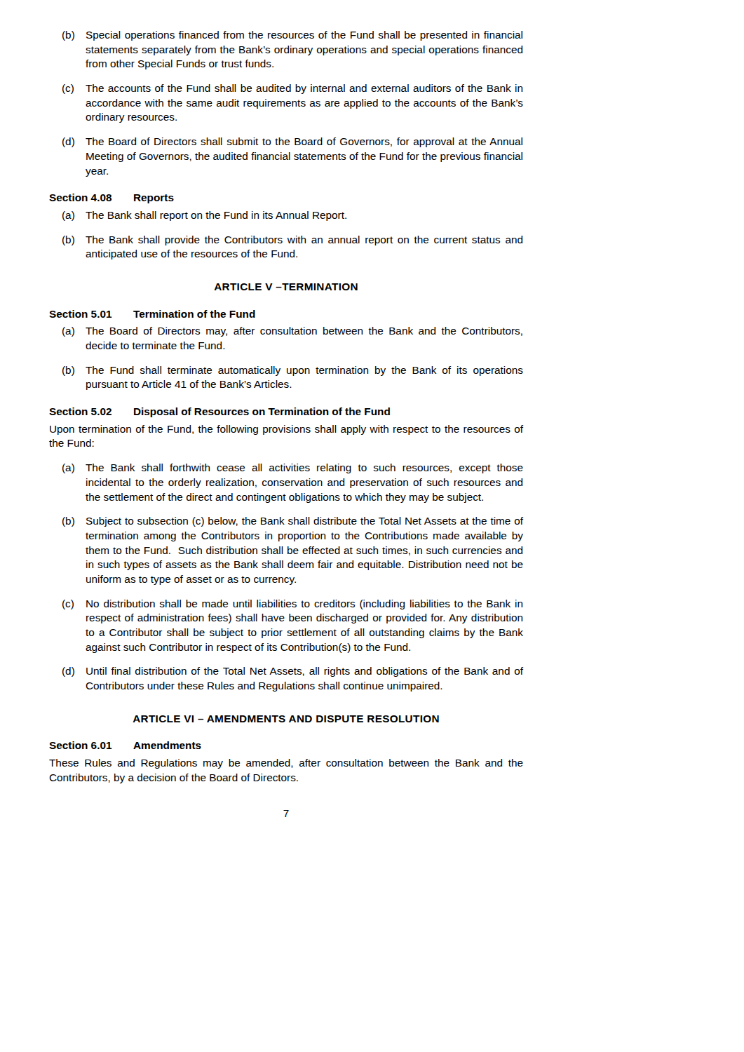(b)
Special operations financed from the resources of the Fund shall be presented in financial statements separately from the Bank’s ordinary operations and special operations financed from other Special Funds or trust funds.
(c)
The accounts of the Fund shall be audited by internal and external auditors of the Bank in accordance with the same audit requirements as are applied to the accounts of the Bank’s ordinary resources.
(d)
The Board of Directors shall submit to the Board of Governors, for approval at the Annual Meeting of Governors, the audited financial statements of the Fund for the previous financial year.
Section 4.08 Reports
(a)
The Bank shall report on the Fund in its Annual Report.
(b)
The Bank shall provide the Contributors with an annual report on the current status and anticipated use of the resources of the Fund.
ARTICLE V –TERMINATION
Section 5.01 Termination of the Fund
(a)
The Board of Directors may, after consultation between the Bank and the Contributors, decide to terminate the Fund.
(b)
The Fund shall terminate automatically upon termination by the Bank of its operations pursuant to Article 41 of the Bank’s Articles.
Section 5.02 Disposal of Resources on Termination of the Fund
Upon termination of the Fund, the following provisions shall apply with respect to the resources of the Fund:
(a)
The Bank shall forthwith cease all activities relating to such resources, except those incidental to the orderly realization, conservation and preservation of such resources and the settlement of the direct and contingent obligations to which they may be subject.
(b)
Subject to subsection (c) below, the Bank shall distribute the Total Net Assets at the time of termination among the Contributors in proportion to the Contributions made available by them to the Fund. Such distribution shall be effected at such times, in such currencies and in such types of assets as the Bank shall deem fair and equitable. Distribution need not be uniform as to type of asset or as to currency.
(c)
No distribution shall be made until liabilities to creditors (including liabilities to the Bank in respect of administration fees) shall have been discharged or provided for. Any distribution to a Contributor shall be subject to prior settlement of all outstanding claims by the Bank against such Contributor in respect of its Contribution(s) to the Fund.
(d)
Until final distribution of the Total Net Assets, all rights and obligations of the Bank and of Contributors under these Rules and Regulations shall continue unimpaired.
ARTICLE VI – AMENDMENTS AND DISPUTE RESOLUTION
Section 6.01 Amendments
These Rules and Regulations may be amended, after consultation between the Bank and the Contributors, by a decision of the Board of Directors.
7